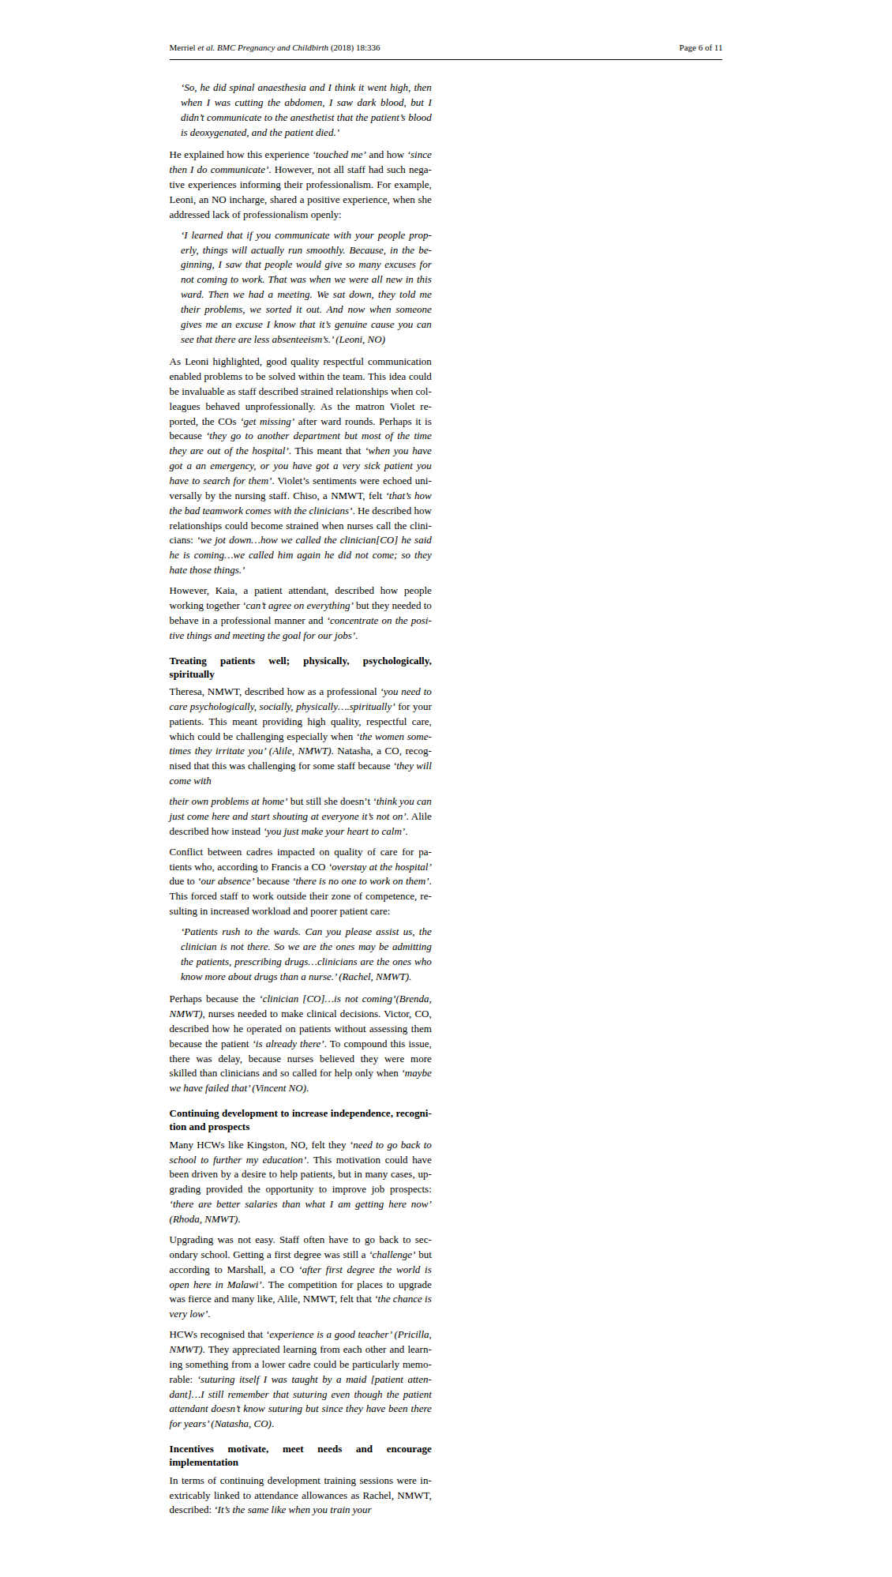Merriel et al. BMC Pregnancy and Childbirth (2018) 18:336 Page 6 of 11
‘So, he did spinal anaesthesia and I think it went high, then when I was cutting the abdomen, I saw dark blood, but I didn’t communicate to the anesthetist that the patient’s blood is deoxygenated, and the patient died.’
He explained how this experience ‘touched me’ and how ‘since then I do communicate’. However, not all staff had such negative experiences informing their professionalism. For example, Leoni, an NO incharge, shared a positive experience, when she addressed lack of professionalism openly:
‘I learned that if you communicate with your people properly, things will actually run smoothly. Because, in the beginning, I saw that people would give so many excuses for not coming to work. That was when we were all new in this ward. Then we had a meeting. We sat down, they told me their problems, we sorted it out. And now when someone gives me an excuse I know that it’s genuine cause you can see that there are less absenteeism’s.’ (Leoni, NO)
As Leoni highlighted, good quality respectful communication enabled problems to be solved within the team. This idea could be invaluable as staff described strained relationships when colleagues behaved unprofessionally. As the matron Violet reported, the COs ‘get missing’ after ward rounds. Perhaps it is because ‘they go to another department but most of the time they are out of the hospital’. This meant that ‘when you have got a an emergency, or you have got a very sick patient you have to search for them’. Violet’s sentiments were echoed universally by the nursing staff. Chiso, a NMWT, felt ‘that’s how the bad teamwork comes with the clinicians’. He described how relationships could become strained when nurses call the clinicians: ‘we jot down…how we called the clinician[CO] he said he is coming…we called him again he did not come; so they hate those things.’
However, Kaia, a patient attendant, described how people working together ‘can’t agree on everything’ but they needed to behave in a professional manner and ‘concentrate on the positive things and meeting the goal for our jobs’.
Treating patients well; physically, psychologically, spiritually
Theresa, NMWT, described how as a professional ‘you need to care psychologically, socially, physically….spiritually’ for your patients. This meant providing high quality, respectful care, which could be challenging especially when ‘the women sometimes they irritate you’ (Alile, NMWT). Natasha, a CO, recognised that this was challenging for some staff because ‘they will come with
their own problems at home’ but still she doesn’t ‘think you can just come here and start shouting at everyone it’s not on’. Alile described how instead ‘you just make your heart to calm’.
Conflict between cadres impacted on quality of care for patients who, according to Francis a CO ‘overstay at the hospital’ due to ‘our absence’ because ‘there is no one to work on them’. This forced staff to work outside their zone of competence, resulting in increased workload and poorer patient care:
‘Patients rush to the wards. Can you please assist us, the clinician is not there. So we are the ones may be admitting the patients, prescribing drugs…clinicians are the ones who know more about drugs than a nurse.’ (Rachel, NMWT).
Perhaps because the ‘clinician [CO]…is not coming’(Brenda, NMWT), nurses needed to make clinical decisions. Victor, CO, described how he operated on patients without assessing them because the patient ‘is already there’. To compound this issue, there was delay, because nurses believed they were more skilled than clinicians and so called for help only when ‘maybe we have failed that’ (Vincent NO).
Continuing development to increase independence, recognition and prospects
Many HCWs like Kingston, NO, felt they ‘need to go back to school to further my education’. This motivation could have been driven by a desire to help patients, but in many cases, upgrading provided the opportunity to improve job prospects: ‘there are better salaries than what I am getting here now’ (Rhoda, NMWT).
Upgrading was not easy. Staff often have to go back to secondary school. Getting a first degree was still a ‘challenge’ but according to Marshall, a CO ‘after first degree the world is open here in Malawi’. The competition for places to upgrade was fierce and many like, Alile, NMWT, felt that ‘the chance is very low’.
HCWs recognised that ‘experience is a good teacher’ (Pricilla, NMWT). They appreciated learning from each other and learning something from a lower cadre could be particularly memorable: ‘suturing itself I was taught by a maid [patient attendant]…I still remember that suturing even though the patient attendant doesn’t know suturing but since they have been there for years’ (Natasha, CO).
Incentives motivate, meet needs and encourage implementation
In terms of continuing development training sessions were inextricably linked to attendance allowances as Rachel, NMWT, described: ‘It’s the same like when you train your